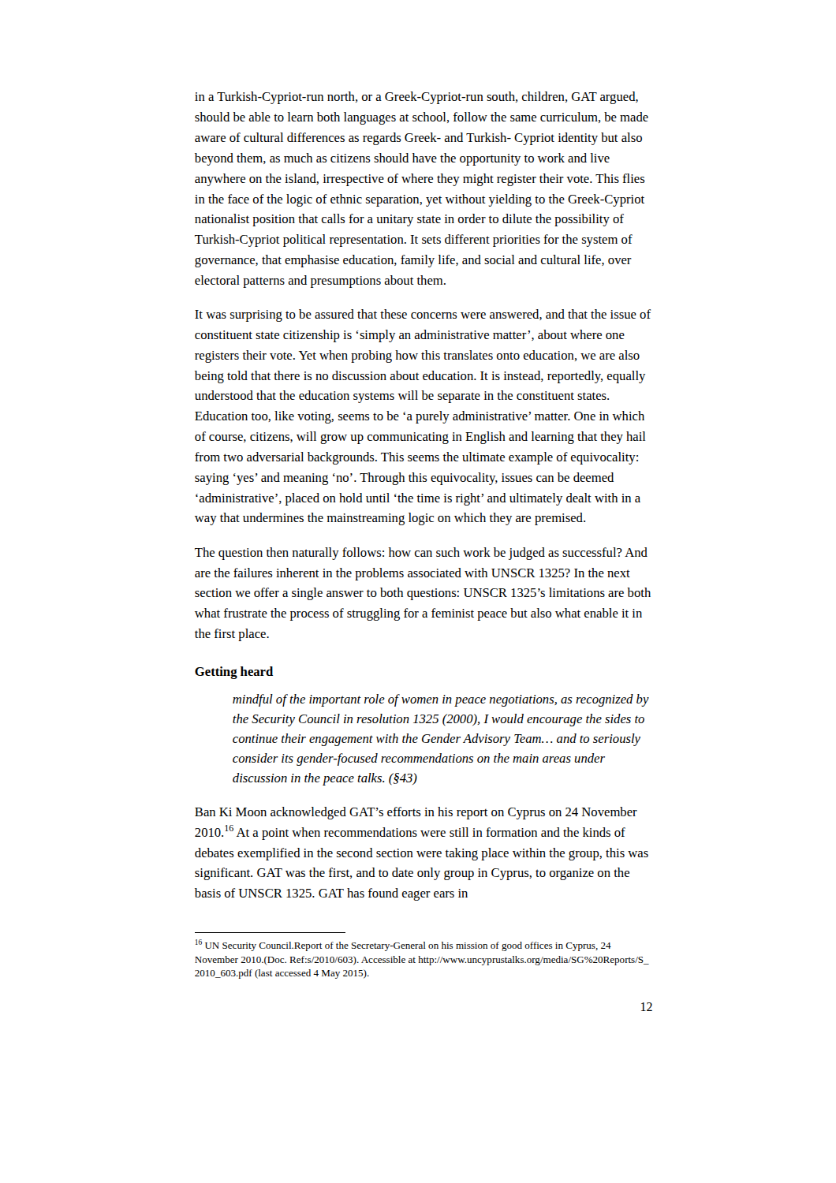in a Turkish-Cypriot-run north, or a Greek-Cypriot-run south, children, GAT argued, should be able to learn both languages at school, follow the same curriculum, be made aware of cultural differences as regards Greek- and Turkish- Cypriot identity but also beyond them, as much as citizens should have the opportunity to work and live anywhere on the island, irrespective of where they might register their vote. This flies in the face of the logic of ethnic separation, yet without yielding to the Greek-Cypriot nationalist position that calls for a unitary state in order to dilute the possibility of Turkish-Cypriot political representation. It sets different priorities for the system of governance, that emphasise education, family life, and social and cultural life, over electoral patterns and presumptions about them.
It was surprising to be assured that these concerns were answered, and that the issue of constituent state citizenship is ‘simply an administrative matter’, about where one registers their vote. Yet when probing how this translates onto education, we are also being told that there is no discussion about education. It is instead, reportedly, equally understood that the education systems will be separate in the constituent states. Education too, like voting, seems to be ‘a purely administrative’ matter. One in which of course, citizens, will grow up communicating in English and learning that they hail from two adversarial backgrounds. This seems the ultimate example of equivocality: saying ‘yes’ and meaning ‘no’. Through this equivocality, issues can be deemed ‘administrative’, placed on hold until ‘the time is right’ and ultimately dealt with in a way that undermines the mainstreaming logic on which they are premised.
The question then naturally follows: how can such work be judged as successful? And are the failures inherent in the problems associated with UNSCR 1325? In the next section we offer a single answer to both questions: UNSCR 1325’s limitations are both what frustrate the process of struggling for a feminist peace but also what enable it in the first place.
Getting heard
mindful of the important role of women in peace negotiations, as recognized by the Security Council in resolution 1325 (2000), I would encourage the sides to continue their engagement with the Gender Advisory Team… and to seriously consider its gender-focused recommendations on the main areas under discussion in the peace talks. (§43)
Ban Ki Moon acknowledged GAT’s efforts in his report on Cyprus on 24 November 2010.16 At a point when recommendations were still in formation and the kinds of debates exemplified in the second section were taking place within the group, this was significant. GAT was the first, and to date only group in Cyprus, to organize on the basis of UNSCR 1325. GAT has found eager ears in
16 UN Security Council.Report of the Secretary-General on his mission of good offices in Cyprus, 24 November 2010.(Doc. Ref:s/2010/603). Accessible at http://www.uncyprustalks.org/media/SG%20Reports/S_2010_603.pdf (last accessed 4 May 2015).
12